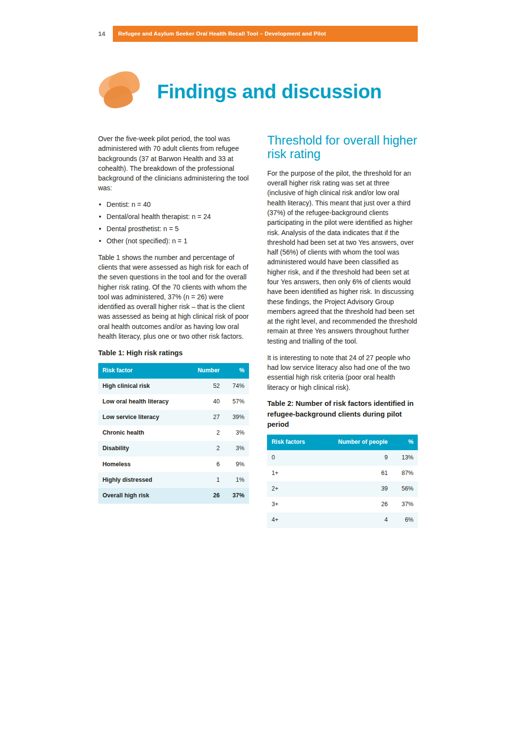14
Refugee and Asylum Seeker Oral Health Recall Tool – Development and Pilot
Findings and discussion
Over the five-week pilot period, the tool was administered with 70 adult clients from refugee backgrounds (37 at Barwon Health and 33 at cohealth). The breakdown of the professional background of the clinicians administering the tool was:
Dentist: n = 40
Dental/oral health therapist: n = 24
Dental prosthetist: n = 5
Other (not specified): n = 1
Table 1 shows the number and percentage of clients that were assessed as high risk for each of the seven questions in the tool and for the overall higher risk rating. Of the 70 clients with whom the tool was administered, 37% (n = 26) were identified as overall higher risk – that is the client was assessed as being at high clinical risk of poor oral health outcomes and/or as having low oral health literacy, plus one or two other risk factors.
Table 1: High risk ratings
| Risk factor | Number | % |
| --- | --- | --- |
| High clinical risk | 52 | 74% |
| Low oral health literacy | 40 | 57% |
| Low service literacy | 27 | 39% |
| Chronic health | 2 | 3% |
| Disability | 2 | 3% |
| Homeless | 6 | 9% |
| Highly distressed | 1 | 1% |
| Overall high risk | 26 | 37% |
Threshold for overall higher risk rating
For the purpose of the pilot, the threshold for an overall higher risk rating was set at three (inclusive of high clinical risk and/or low oral health literacy). This meant that just over a third (37%) of the refugee-background clients participating in the pilot were identified as higher risk. Analysis of the data indicates that if the threshold had been set at two Yes answers, over half (56%) of clients with whom the tool was administered would have been classified as higher risk, and if the threshold had been set at four Yes answers, then only 6% of clients would have been identified as higher risk. In discussing these findings, the Project Advisory Group members agreed that the threshold had been set at the right level, and recommended the threshold remain at three Yes answers throughout further testing and trialling of the tool.
It is interesting to note that 24 of 27 people who had low service literacy also had one of the two essential high risk criteria (poor oral health literacy or high clinical risk).
Table 2: Number of risk factors identified in refugee-background clients during pilot period
| Risk factors | Number of people | % |
| --- | --- | --- |
| 0 | 9 | 13% |
| 1+ | 61 | 87% |
| 2+ | 39 | 56% |
| 3+ | 26 | 37% |
| 4+ | 4 | 6% |